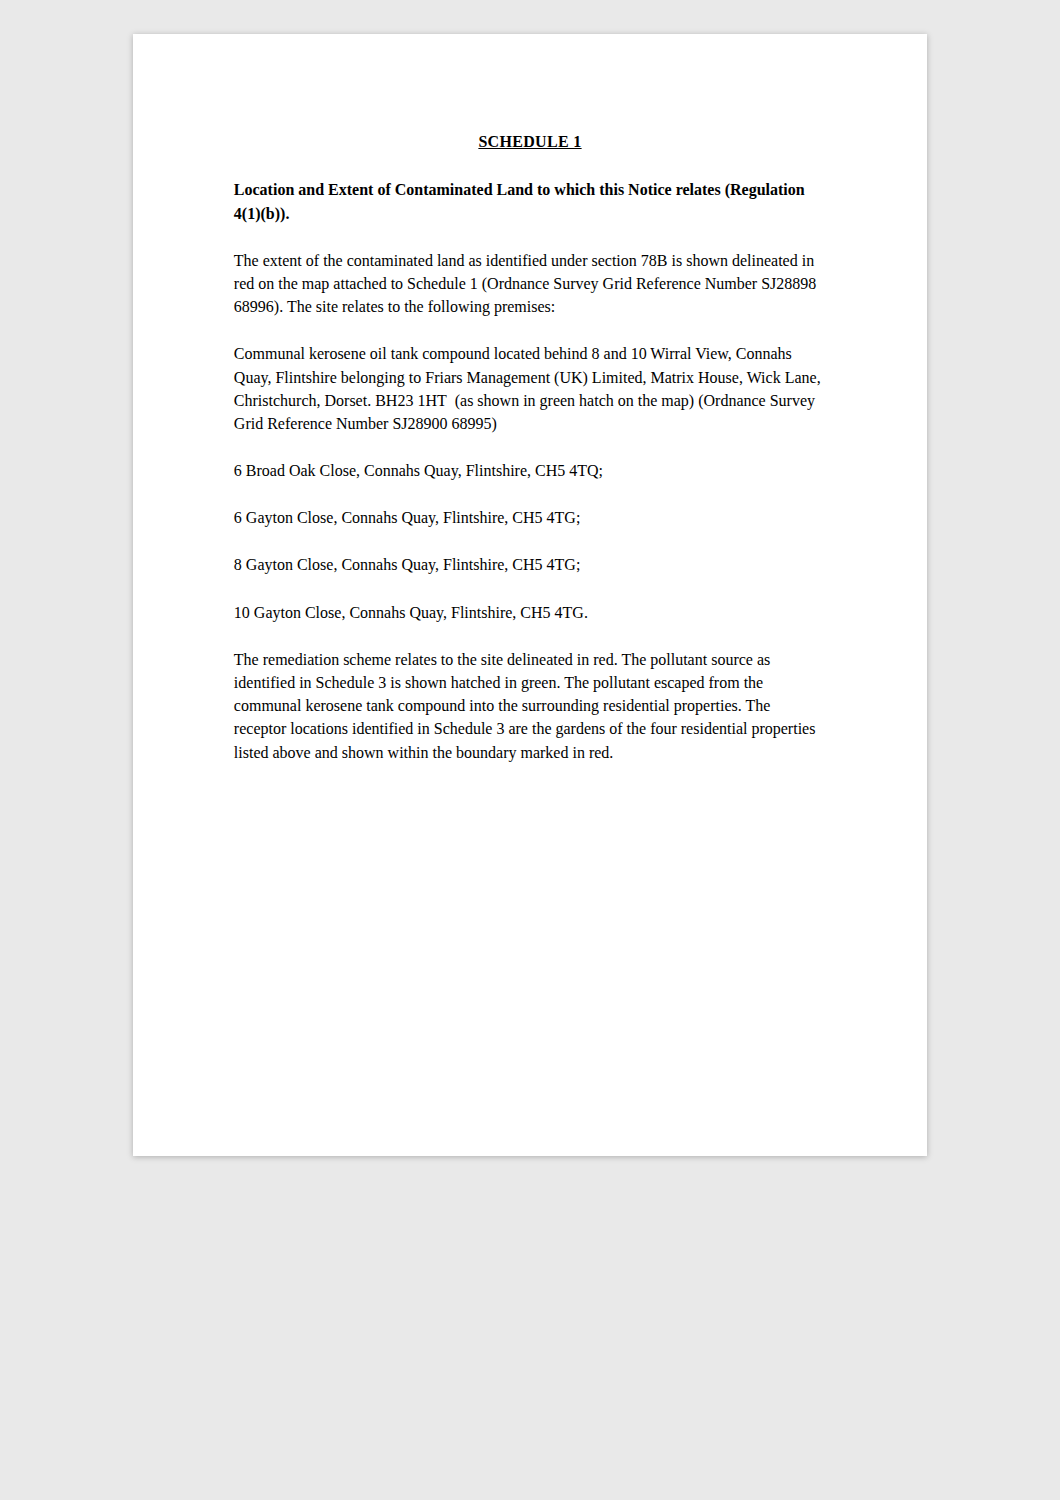SCHEDULE 1
Location and Extent of Contaminated Land to which this Notice relates (Regulation 4(1)(b)).
The extent of the contaminated land as identified under section 78B is shown delineated in red on the map attached to Schedule 1 (Ordnance Survey Grid Reference Number SJ28898 68996). The site relates to the following premises:
Communal kerosene oil tank compound located behind 8 and 10 Wirral View, Connahs Quay, Flintshire belonging to Friars Management (UK) Limited, Matrix House, Wick Lane, Christchurch, Dorset. BH23 1HT (as shown in green hatch on the map) (Ordnance Survey Grid Reference Number SJ28900 68995)
6 Broad Oak Close, Connahs Quay, Flintshire, CH5 4TQ;
6 Gayton Close, Connahs Quay, Flintshire, CH5 4TG;
8 Gayton Close, Connahs Quay, Flintshire, CH5 4TG;
10 Gayton Close, Connahs Quay, Flintshire, CH5 4TG.
The remediation scheme relates to the site delineated in red. The pollutant source as identified in Schedule 3 is shown hatched in green. The pollutant escaped from the communal kerosene tank compound into the surrounding residential properties. The receptor locations identified in Schedule 3 are the gardens of the four residential properties listed above and shown within the boundary marked in red.